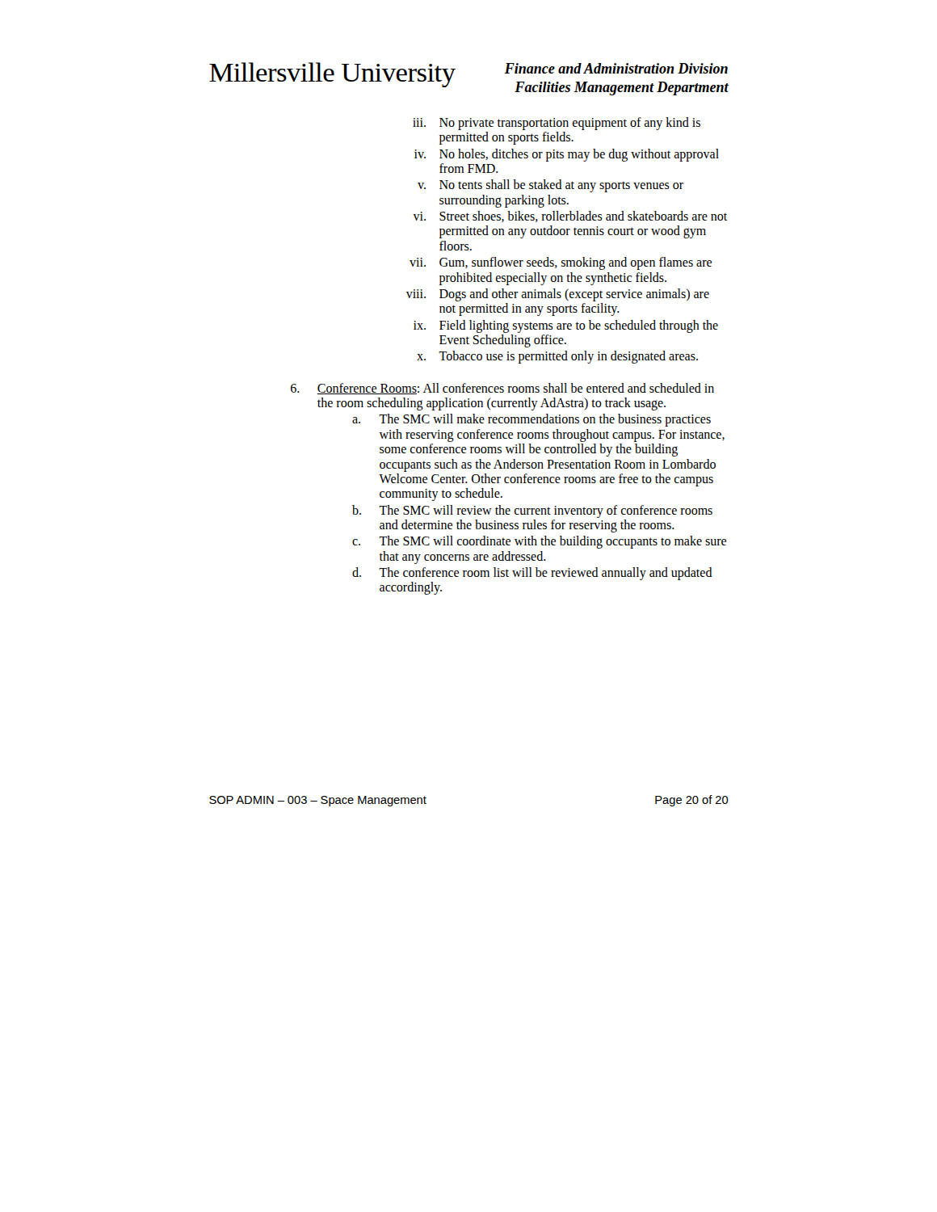Millersville University
Finance and Administration Division
Facilities Management Department
No private transportation equipment of any kind is permitted on sports fields.
No holes, ditches or pits may be dug without approval from FMD.
No tents shall be staked at any sports venues or surrounding parking lots.
Street shoes, bikes, rollerblades and skateboards are not permitted on any outdoor tennis court or wood gym floors.
Gum, sunflower seeds, smoking and open flames are prohibited especially on the synthetic fields.
Dogs and other animals (except service animals) are not permitted in any sports facility.
Field lighting systems are to be scheduled through the Event Scheduling office.
Tobacco use is permitted only in designated areas.
Conference Rooms: All conferences rooms shall be entered and scheduled in the room scheduling application (currently AdAstra) to track usage.
The SMC will make recommendations on the business practices with reserving conference rooms throughout campus. For instance, some conference rooms will be controlled by the building occupants such as the Anderson Presentation Room in Lombardo Welcome Center. Other conference rooms are free to the campus community to schedule.
The SMC will review the current inventory of conference rooms and determine the business rules for reserving the rooms.
The SMC will coordinate with the building occupants to make sure that any concerns are addressed.
The conference room list will be reviewed annually and updated accordingly.
SOP ADMIN – 003 – Space Management
Page 20 of 20